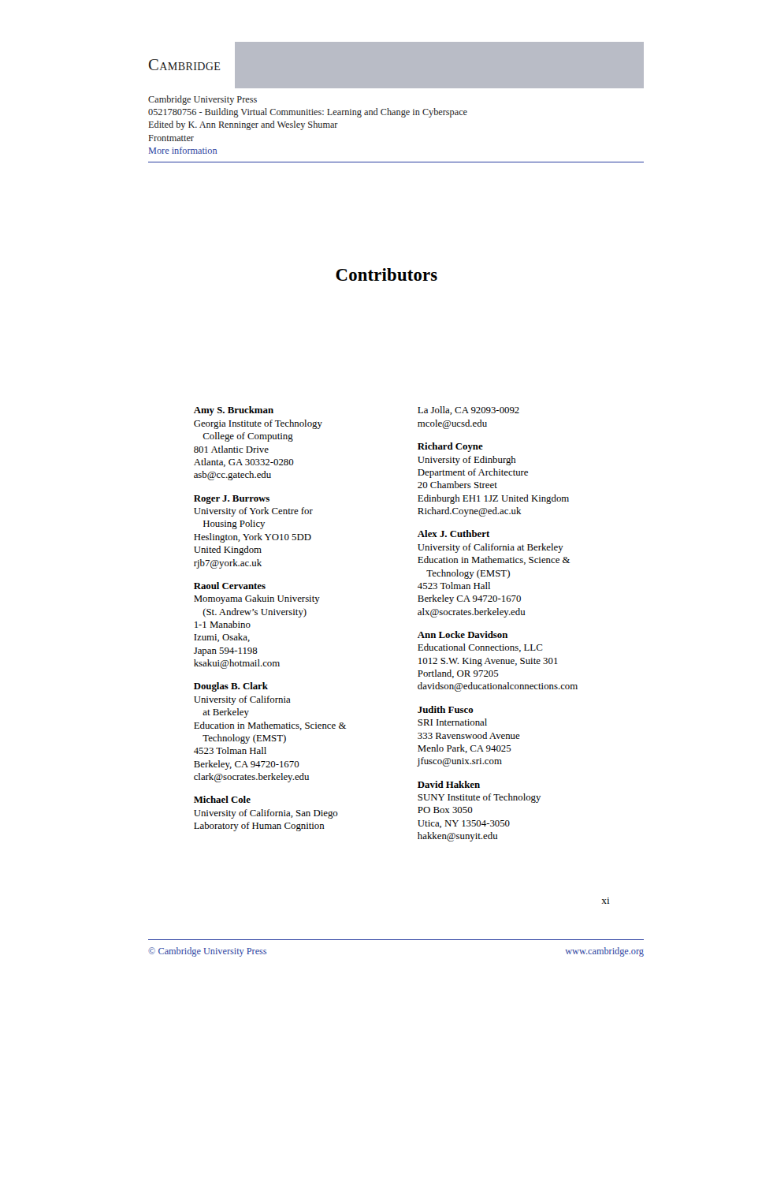Cambridge
Cambridge University Press
0521780756 - Building Virtual Communities: Learning and Change in Cyberspace
Edited by K. Ann Renninger and Wesley Shumar
Frontmatter
More information
Contributors
Amy S. Bruckman
Georgia Institute of Technology
College of Computing
801 Atlantic Drive
Atlanta, GA 30332-0280
asb@cc.gatech.edu
Roger J. Burrows
University of York Centre for
Housing Policy
Heslington, York YO10 5DD
United Kingdom
rjb7@york.ac.uk
Raoul Cervantes
Momoyama Gakuin University
(St. Andrew’s University)
1-1 Manabino
Izumi, Osaka,
Japan 594-1198
ksakui@hotmail.com
Douglas B. Clark
University of California
at Berkeley
Education in Mathematics, Science &
Technology (EMST)
4523 Tolman Hall
Berkeley, CA 94720-1670
clark@socrates.berkeley.edu
Michael Cole
University of California, San Diego
Laboratory of Human Cognition
La Jolla, CA 92093-0092
mcole@ucsd.edu
Richard Coyne
University of Edinburgh
Department of Architecture
20 Chambers Street
Edinburgh EH1 1JZ United Kingdom
Richard.Coyne@ed.ac.uk
Alex J. Cuthbert
University of California at Berkeley
Education in Mathematics, Science &
Technology (EMST)
4523 Tolman Hall
Berkeley CA 94720-1670
alx@socrates.berkeley.edu
Ann Locke Davidson
Educational Connections, LLC
1012 S.W. King Avenue, Suite 301
Portland, OR 97205
davidson@educationalconnections.com
Judith Fusco
SRI International
333 Ravenswood Avenue
Menlo Park, CA 94025
jfusco@unix.sri.com
David Hakken
SUNY Institute of Technology
PO Box 3050
Utica, NY 13504-3050
hakken@sunyit.edu
xi
© Cambridge University Press
www.cambridge.org